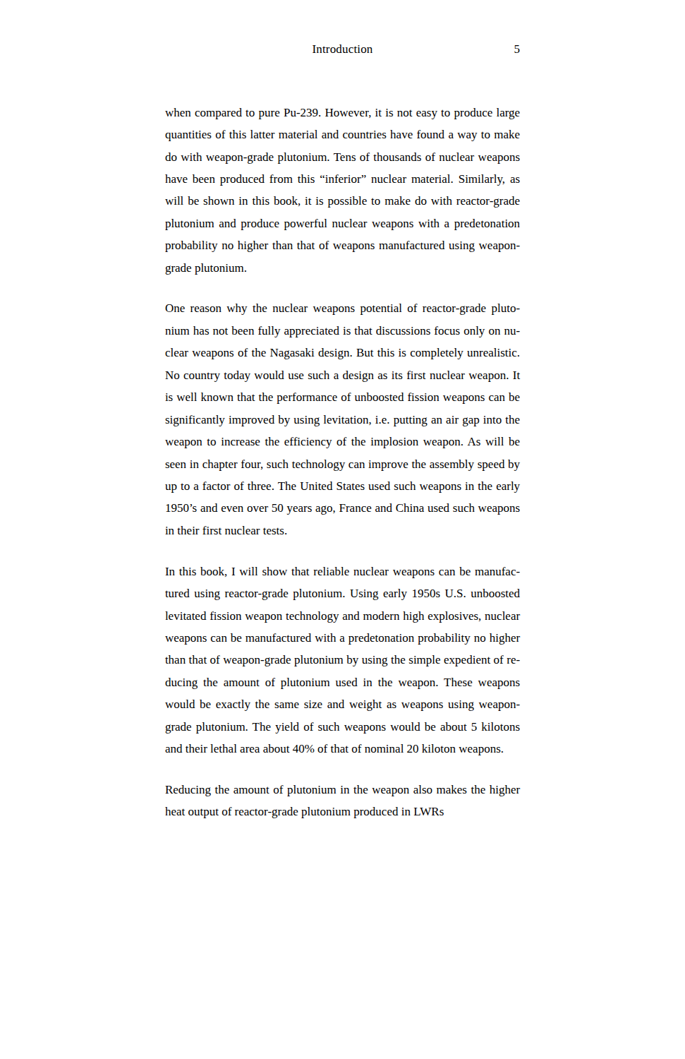Introduction 5
when compared to pure Pu-239. However, it is not easy to produce large quantities of this latter material and countries have found a way to make do with weapon-grade plutonium. Tens of thousands of nuclear weapons have been produced from this “inferior” nuclear material. Similarly, as will be shown in this book, it is possible to make do with reactor-grade plutonium and produce powerful nuclear weapons with a predetonation probability no higher than that of weapons manufactured using weapon-grade plutonium.
One reason why the nuclear weapons potential of reactor-grade plutonium has not been fully appreciated is that discussions focus only on nuclear weapons of the Nagasaki design. But this is completely unrealistic. No country today would use such a design as its first nuclear weapon. It is well known that the performance of unboosted fission weapons can be significantly improved by using levitation, i.e. putting an air gap into the weapon to increase the efficiency of the implosion weapon. As will be seen in chapter four, such technology can improve the assembly speed by up to a factor of three. The United States used such weapons in the early 1950’s and even over 50 years ago, France and China used such weapons in their first nuclear tests.
In this book, I will show that reliable nuclear weapons can be manufactured using reactor-grade plutonium. Using early 1950s U.S. unboosted levitated fission weapon technology and modern high explosives, nuclear weapons can be manufactured with a predetonation probability no higher than that of weapon-grade plutonium by using the simple expedient of reducing the amount of plutonium used in the weapon. These weapons would be exactly the same size and weight as weapons using weapon-grade plutonium. The yield of such weapons would be about 5 kilotons and their lethal area about 40% of that of nominal 20 kiloton weapons.
Reducing the amount of plutonium in the weapon also makes the higher heat output of reactor-grade plutonium produced in LWRs